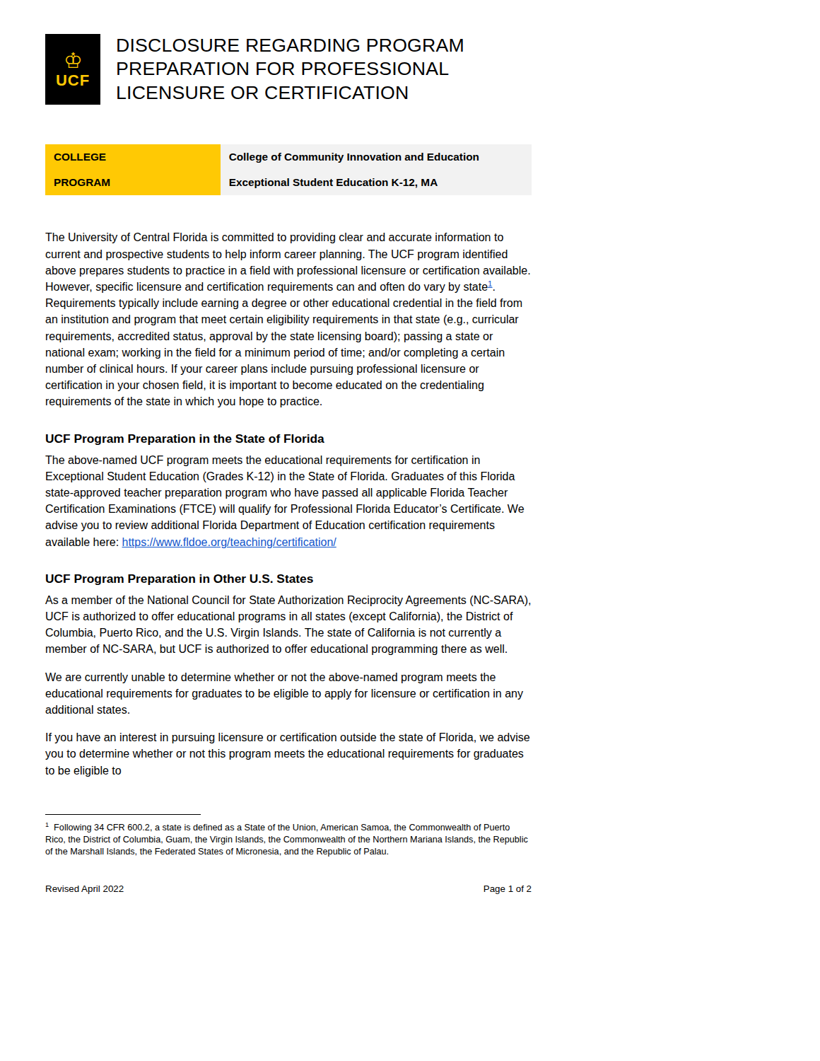♔ UCF
Disclosure Regarding Program Preparation for Professional Licensure or Certification
| COLLEGE | College of Community Innovation and Education |
| PROGRAM | Exceptional Student Education K-12, MA |
The University of Central Florida is committed to providing clear and accurate information to current and prospective students to help inform career planning. The UCF program identified above prepares students to practice in a field with professional licensure or certification available. However, specific licensure and certification requirements can and often do vary by state1. Requirements typically include earning a degree or other educational credential in the field from an institution and program that meet certain eligibility requirements in that state (e.g., curricular requirements, accredited status, approval by the state licensing board); passing a state or national exam; working in the field for a minimum period of time; and/or completing a certain number of clinical hours. If your career plans include pursuing professional licensure or certification in your chosen field, it is important to become educated on the credentialing requirements of the state in which you hope to practice.
UCF Program Preparation in the State of Florida
The above-named UCF program meets the educational requirements for certification in Exceptional Student Education (Grades K-12) in the State of Florida. Graduates of this Florida state-approved teacher preparation program who have passed all applicable Florida Teacher Certification Examinations (FTCE) will qualify for Professional Florida Educator’s Certificate. We advise you to review additional Florida Department of Education certification requirements available here: https://www.fldoe.org/teaching/certification/
UCF Program Preparation in Other U.S. States
As a member of the National Council for State Authorization Reciprocity Agreements (NC-SARA), UCF is authorized to offer educational programs in all states (except California), the District of Columbia, Puerto Rico, and the U.S. Virgin Islands. The state of California is not currently a member of NC-SARA, but UCF is authorized to offer educational programming there as well.
We are currently unable to determine whether or not the above-named program meets the educational requirements for graduates to be eligible to apply for licensure or certification in any additional states.
If you have an interest in pursuing licensure or certification outside the state of Florida, we advise you to determine whether or not this program meets the educational requirements for graduates to be eligible to
1 Following 34 CFR 600.2, a state is defined as a State of the Union, American Samoa, the Commonwealth of Puerto Rico, the District of Columbia, Guam, the Virgin Islands, the Commonwealth of the Northern Mariana Islands, the Republic of the Marshall Islands, the Federated States of Micronesia, and the Republic of Palau.
Revised April 2022 Page 1 of 2